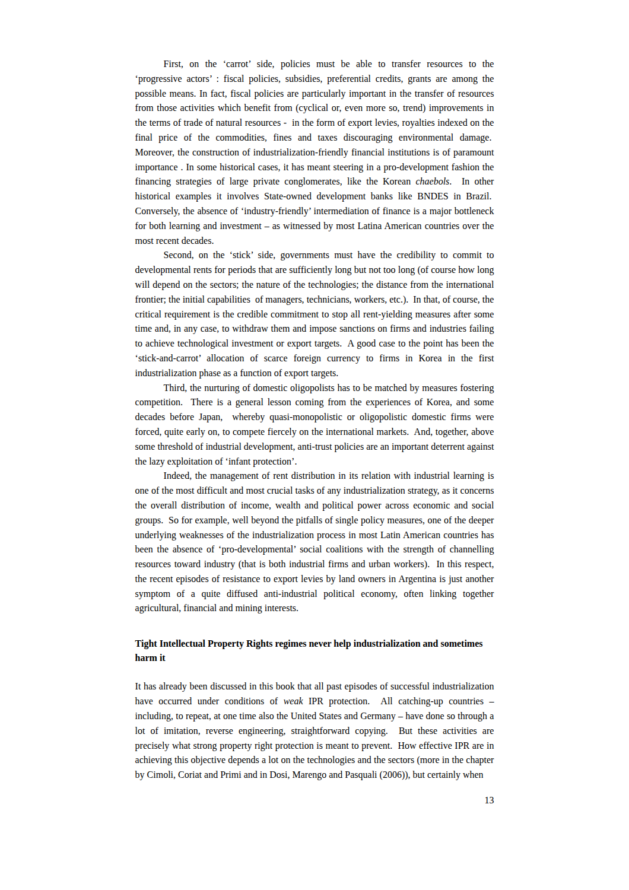First, on the ‘carrot’ side, policies must be able to transfer resources to the ‘progressive actors’ : fiscal policies, subsidies, preferential credits, grants are among the possible means. In fact, fiscal policies are particularly important in the transfer of resources from those activities which benefit from (cyclical or, even more so, trend) improvements in the terms of trade of natural resources - in the form of export levies, royalties indexed on the final price of the commodities, fines and taxes discouraging environmental damage. Moreover, the construction of industrialization-friendly financial institutions is of paramount importance . In some historical cases, it has meant steering in a pro-development fashion the financing strategies of large private conglomerates, like the Korean chaebols. In other historical examples it involves State-owned development banks like BNDES in Brazil. Conversely, the absence of ‘industry-friendly’ intermediation of finance is a major bottleneck for both learning and investment – as witnessed by most Latina American countries over the most recent decades.
Second, on the ‘stick’ side, governments must have the credibility to commit to developmental rents for periods that are sufficiently long but not too long (of course how long will depend on the sectors; the nature of the technologies; the distance from the international frontier; the initial capabilities of managers, technicians, workers, etc.). In that, of course, the critical requirement is the credible commitment to stop all rent-yielding measures after some time and, in any case, to withdraw them and impose sanctions on firms and industries failing to achieve technological investment or export targets. A good case to the point has been the ‘stick-and-carrot’ allocation of scarce foreign currency to firms in Korea in the first industrialization phase as a function of export targets.
Third, the nurturing of domestic oligopolists has to be matched by measures fostering competition. There is a general lesson coming from the experiences of Korea, and some decades before Japan, whereby quasi-monopolistic or oligopolistic domestic firms were forced, quite early on, to compete fiercely on the international markets. And, together, above some threshold of industrial development, anti-trust policies are an important deterrent against the lazy exploitation of ‘infant protection’.
Indeed, the management of rent distribution in its relation with industrial learning is one of the most difficult and most crucial tasks of any industrialization strategy, as it concerns the overall distribution of income, wealth and political power across economic and social groups. So for example, well beyond the pitfalls of single policy measures, one of the deeper underlying weaknesses of the industrialization process in most Latin American countries has been the absence of ‘pro-developmental’ social coalitions with the strength of channelling resources toward industry (that is both industrial firms and urban workers). In this respect, the recent episodes of resistance to export levies by land owners in Argentina is just another symptom of a quite diffused anti-industrial political economy, often linking together agricultural, financial and mining interests.
Tight Intellectual Property Rights regimes never help industrialization and sometimes harm it
It has already been discussed in this book that all past episodes of successful industrialization have occurred under conditions of weak IPR protection. All catching-up countries – including, to repeat, at one time also the United States and Germany – have done so through a lot of imitation, reverse engineering, straightforward copying. But these activities are precisely what strong property right protection is meant to prevent. How effective IPR are in achieving this objective depends a lot on the technologies and the sectors (more in the chapter by Cimoli, Coriat and Primi and in Dosi, Marengo and Pasquali (2006)), but certainly when
13